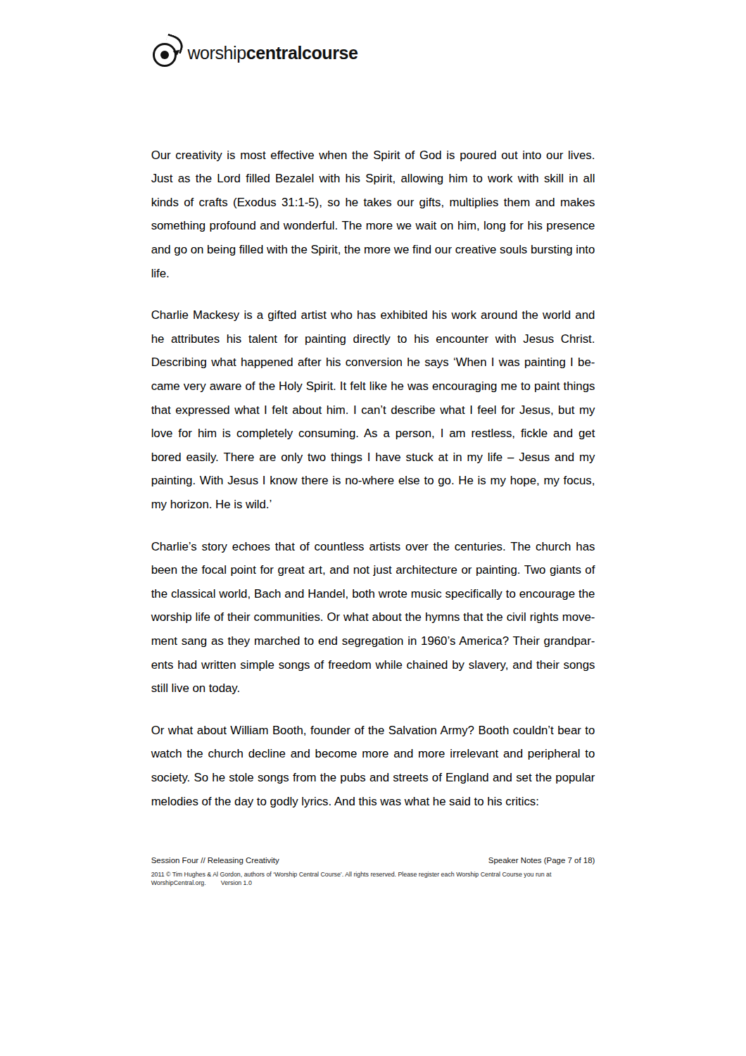worshipcentral course
Our creativity is most effective when the Spirit of God is poured out into our lives. Just as the Lord filled Bezalel with his Spirit, allowing him to work with skill in all kinds of crafts (Exodus 31:1-5), so he takes our gifts, multiplies them and makes something profound and wonderful. The more we wait on him, long for his presence and go on being filled with the Spirit, the more we find our creative souls bursting into life.
Charlie Mackesy is a gifted artist who has exhibited his work around the world and he attributes his talent for painting directly to his encounter with Jesus Christ. Describing what happened after his conversion he says ‘When I was painting I became very aware of the Holy Spirit. It felt like he was encouraging me to paint things that expressed what I felt about him. I can’t describe what I feel for Jesus, but my love for him is completely consuming. As a person, I am restless, fickle and get bored easily. There are only two things I have stuck at in my life – Jesus and my painting. With Jesus I know there is no-where else to go. He is my hope, my focus, my horizon. He is wild.’
Charlie’s story echoes that of countless artists over the centuries. The church has been the focal point for great art, and not just architecture or painting. Two giants of the classical world, Bach and Handel, both wrote music specifically to encourage the worship life of their communities. Or what about the hymns that the civil rights movement sang as they marched to end segregation in 1960’s America? Their grandparents had written simple songs of freedom while chained by slavery, and their songs still live on today.
Or what about William Booth, founder of the Salvation Army? Booth couldn’t bear to watch the church decline and become more and more irrelevant and peripheral to society. So he stole songs from the pubs and streets of England and set the popular melodies of the day to godly lyrics. And this was what he said to his critics:
Session Four // Releasing Creativity Speaker Notes (Page 7 of 18)
2011 © Tim Hughes & Al Gordon, authors of ‘Worship Central Course’. All rights reserved. Please register each Worship Central Course you run at WorshipCentral.org. Version 1.0